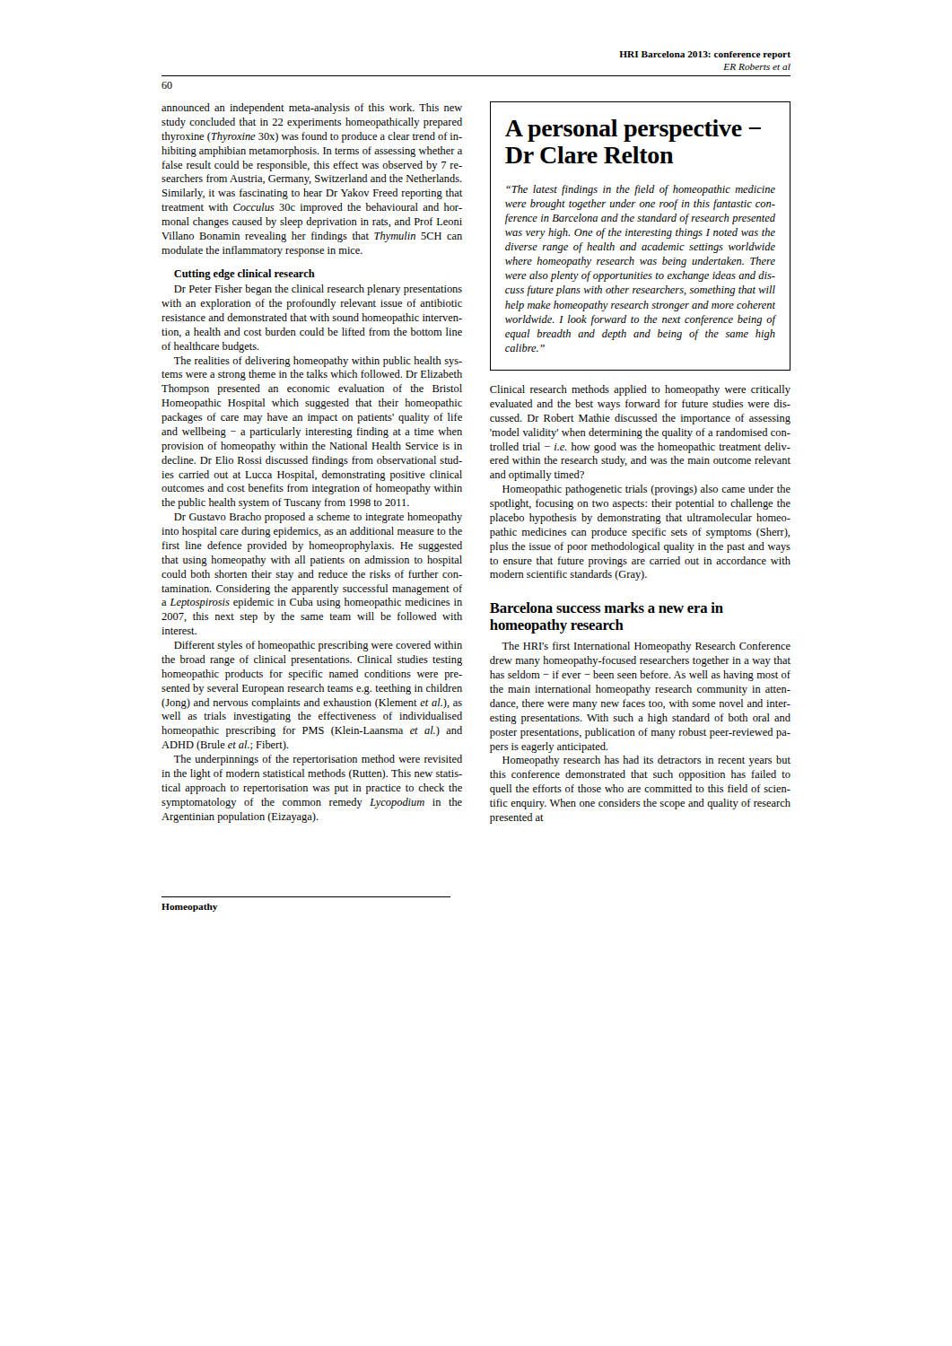HRI Barcelona 2013: conference report
ER Roberts et al
60
announced an independent meta-analysis of this work. This new study concluded that in 22 experiments homeopathically prepared thyroxine (Thyroxine 30x) was found to produce a clear trend of inhibiting amphibian metamorphosis. In terms of assessing whether a false result could be responsible, this effect was observed by 7 researchers from Austria, Germany, Switzerland and the Netherlands. Similarly, it was fascinating to hear Dr Yakov Freed reporting that treatment with Cocculus 30c improved the behavioural and hormonal changes caused by sleep deprivation in rats, and Prof Leoni Villano Bonamin revealing her findings that Thymulin 5CH can modulate the inflammatory response in mice.
Cutting edge clinical research
Dr Peter Fisher began the clinical research plenary presentations with an exploration of the profoundly relevant issue of antibiotic resistance and demonstrated that with sound homeopathic intervention, a health and cost burden could be lifted from the bottom line of healthcare budgets.
The realities of delivering homeopathy within public health systems were a strong theme in the talks which followed. Dr Elizabeth Thompson presented an economic evaluation of the Bristol Homeopathic Hospital which suggested that their homeopathic packages of care may have an impact on patients' quality of life and wellbeing − a particularly interesting finding at a time when provision of homeopathy within the National Health Service is in decline. Dr Elio Rossi discussed findings from observational studies carried out at Lucca Hospital, demonstrating positive clinical outcomes and cost benefits from integration of homeopathy within the public health system of Tuscany from 1998 to 2011.
Dr Gustavo Bracho proposed a scheme to integrate homeopathy into hospital care during epidemics, as an additional measure to the first line defence provided by homeoprophylaxis. He suggested that using homeopathy with all patients on admission to hospital could both shorten their stay and reduce the risks of further contamination. Considering the apparently successful management of a Leptospirosis epidemic in Cuba using homeopathic medicines in 2007, this next step by the same team will be followed with interest.
Different styles of homeopathic prescribing were covered within the broad range of clinical presentations. Clinical studies testing homeopathic products for specific named conditions were presented by several European research teams e.g. teething in children (Jong) and nervous complaints and exhaustion (Klement et al.), as well as trials investigating the effectiveness of individualised homeopathic prescribing for PMS (Klein-Laansma et al.) and ADHD (Brule et al.; Fibert).
The underpinnings of the repertorisation method were revisited in the light of modern statistical methods (Rutten). This new statistical approach to repertorisation was put in practice to check the symptomatology of the common remedy Lycopodium in the Argentinian population (Eizayaga).
A personal perspective − Dr Clare Relton
“The latest findings in the field of homeopathic medicine were brought together under one roof in this fantastic conference in Barcelona and the standard of research presented was very high. One of the interesting things I noted was the diverse range of health and academic settings worldwide where homeopathy research was being undertaken. There were also plenty of opportunities to exchange ideas and discuss future plans with other researchers, something that will help make homeopathy research stronger and more coherent worldwide. I look forward to the next conference being of equal breadth and depth and being of the same high calibre.”
Clinical research methods applied to homeopathy were critically evaluated and the best ways forward for future studies were discussed. Dr Robert Mathie discussed the importance of assessing 'model validity' when determining the quality of a randomised controlled trial − i.e. how good was the homeopathic treatment delivered within the research study, and was the main outcome relevant and optimally timed?
Homeopathic pathogenetic trials (provings) also came under the spotlight, focusing on two aspects: their potential to challenge the placebo hypothesis by demonstrating that ultramolecular homeopathic medicines can produce specific sets of symptoms (Sherr), plus the issue of poor methodological quality in the past and ways to ensure that future provings are carried out in accordance with modern scientific standards (Gray).
Barcelona success marks a new era in homeopathy research
The HRI's first International Homeopathy Research Conference drew many homeopathy-focused researchers together in a way that has seldom − if ever − been seen before. As well as having most of the main international homeopathy research community in attendance, there were many new faces too, with some novel and interesting presentations. With such a high standard of both oral and poster presentations, publication of many robust peer-reviewed papers is eagerly anticipated.
Homeopathy research has had its detractors in recent years but this conference demonstrated that such opposition has failed to quell the efforts of those who are committed to this field of scientific enquiry. When one considers the scope and quality of research presented at
Homeopathy